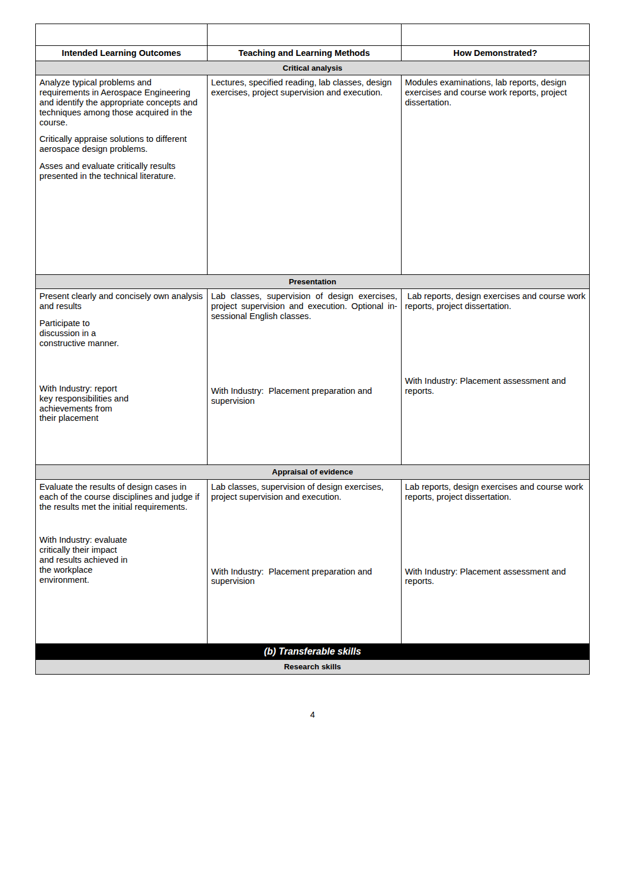| Intended Learning Outcomes | Teaching and Learning Methods | How Demonstrated? |
| Critical analysis |
| Analyze typical problems and requirements in Aerospace Engineering and identify the appropriate concepts and techniques among those acquired in the course. Critically appraise solutions to different aerospace design problems. Asses and evaluate critically results presented in the technical literature. | Lectures, specified reading, lab classes, design exercises, project supervision and execution. | Modules examinations, lab reports, design exercises and course work reports, project dissertation. |
| Presentation |
| Present clearly and concisely own analysis and results Participate to discussion in a constructive manner. With Industry: report key responsibilities and achievements from their placement | Lab classes, supervision of design exercises, project supervision and execution. Optional in-sessional English classes. With Industry: Placement preparation and supervision | Lab reports, design exercises and course work reports, project dissertation. With Industry: Placement assessment and reports. |
| Appraisal of evidence |
| Evaluate the results of design cases in each of the course disciplines and judge if the results met the initial requirements. With Industry: evaluate critically their impact and results achieved in the workplace environment. | Lab classes, supervision of design exercises, project supervision and execution. With Industry: Placement preparation and supervision | Lab reports, design exercises and course work reports, project dissertation. With Industry: Placement assessment and reports. |
| (b) Transferable skills |
| Research skills |
4